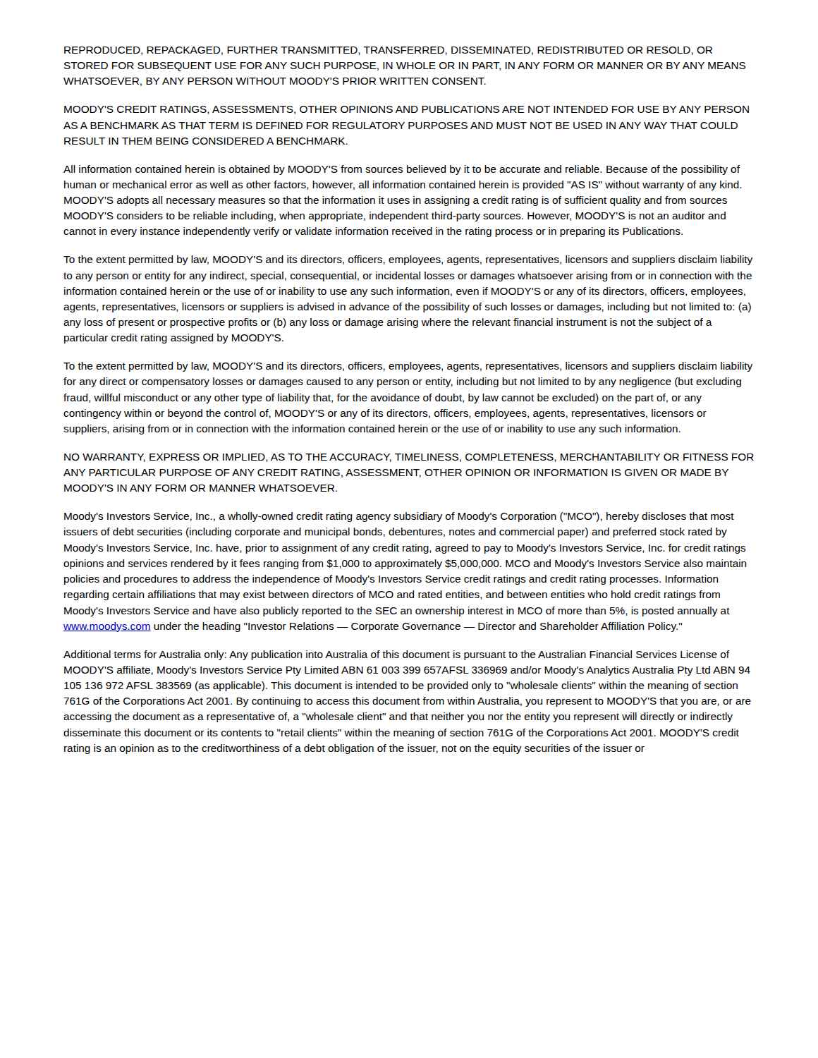REPRODUCED, REPACKAGED, FURTHER TRANSMITTED, TRANSFERRED, DISSEMINATED, REDISTRIBUTED OR RESOLD, OR STORED FOR SUBSEQUENT USE FOR ANY SUCH PURPOSE, IN WHOLE OR IN PART, IN ANY FORM OR MANNER OR BY ANY MEANS WHATSOEVER, BY ANY PERSON WITHOUT MOODY'S PRIOR WRITTEN CONSENT.
MOODY'S CREDIT RATINGS, ASSESSMENTS, OTHER OPINIONS AND PUBLICATIONS ARE NOT INTENDED FOR USE BY ANY PERSON AS A BENCHMARK AS THAT TERM IS DEFINED FOR REGULATORY PURPOSES AND MUST NOT BE USED IN ANY WAY THAT COULD RESULT IN THEM BEING CONSIDERED A BENCHMARK.
All information contained herein is obtained by MOODY'S from sources believed by it to be accurate and reliable. Because of the possibility of human or mechanical error as well as other factors, however, all information contained herein is provided "AS IS" without warranty of any kind. MOODY'S adopts all necessary measures so that the information it uses in assigning a credit rating is of sufficient quality and from sources MOODY'S considers to be reliable including, when appropriate, independent third-party sources. However, MOODY'S is not an auditor and cannot in every instance independently verify or validate information received in the rating process or in preparing its Publications.
To the extent permitted by law, MOODY'S and its directors, officers, employees, agents, representatives, licensors and suppliers disclaim liability to any person or entity for any indirect, special, consequential, or incidental losses or damages whatsoever arising from or in connection with the information contained herein or the use of or inability to use any such information, even if MOODY'S or any of its directors, officers, employees, agents, representatives, licensors or suppliers is advised in advance of the possibility of such losses or damages, including but not limited to: (a) any loss of present or prospective profits or (b) any loss or damage arising where the relevant financial instrument is not the subject of a particular credit rating assigned by MOODY'S.
To the extent permitted by law, MOODY'S and its directors, officers, employees, agents, representatives, licensors and suppliers disclaim liability for any direct or compensatory losses or damages caused to any person or entity, including but not limited to by any negligence (but excluding fraud, willful misconduct or any other type of liability that, for the avoidance of doubt, by law cannot be excluded) on the part of, or any contingency within or beyond the control of, MOODY'S or any of its directors, officers, employees, agents, representatives, licensors or suppliers, arising from or in connection with the information contained herein or the use of or inability to use any such information.
NO WARRANTY, EXPRESS OR IMPLIED, AS TO THE ACCURACY, TIMELINESS, COMPLETENESS, MERCHANTABILITY OR FITNESS FOR ANY PARTICULAR PURPOSE OF ANY CREDIT RATING, ASSESSMENT, OTHER OPINION OR INFORMATION IS GIVEN OR MADE BY MOODY'S IN ANY FORM OR MANNER WHATSOEVER.
Moody's Investors Service, Inc., a wholly-owned credit rating agency subsidiary of Moody's Corporation ("MCO"), hereby discloses that most issuers of debt securities (including corporate and municipal bonds, debentures, notes and commercial paper) and preferred stock rated by Moody's Investors Service, Inc. have, prior to assignment of any credit rating, agreed to pay to Moody's Investors Service, Inc. for credit ratings opinions and services rendered by it fees ranging from $1,000 to approximately $5,000,000. MCO and Moody's Investors Service also maintain policies and procedures to address the independence of Moody's Investors Service credit ratings and credit rating processes. Information regarding certain affiliations that may exist between directors of MCO and rated entities, and between entities who hold credit ratings from Moody's Investors Service and have also publicly reported to the SEC an ownership interest in MCO of more than 5%, is posted annually at www.moodys.com under the heading "Investor Relations — Corporate Governance — Director and Shareholder Affiliation Policy."
Additional terms for Australia only: Any publication into Australia of this document is pursuant to the Australian Financial Services License of MOODY'S affiliate, Moody's Investors Service Pty Limited ABN 61 003 399 657AFSL 336969 and/or Moody's Analytics Australia Pty Ltd ABN 94 105 136 972 AFSL 383569 (as applicable). This document is intended to be provided only to "wholesale clients" within the meaning of section 761G of the Corporations Act 2001. By continuing to access this document from within Australia, you represent to MOODY'S that you are, or are accessing the document as a representative of, a "wholesale client" and that neither you nor the entity you represent will directly or indirectly disseminate this document or its contents to "retail clients" within the meaning of section 761G of the Corporations Act 2001. MOODY'S credit rating is an opinion as to the creditworthiness of a debt obligation of the issuer, not on the equity securities of the issuer or